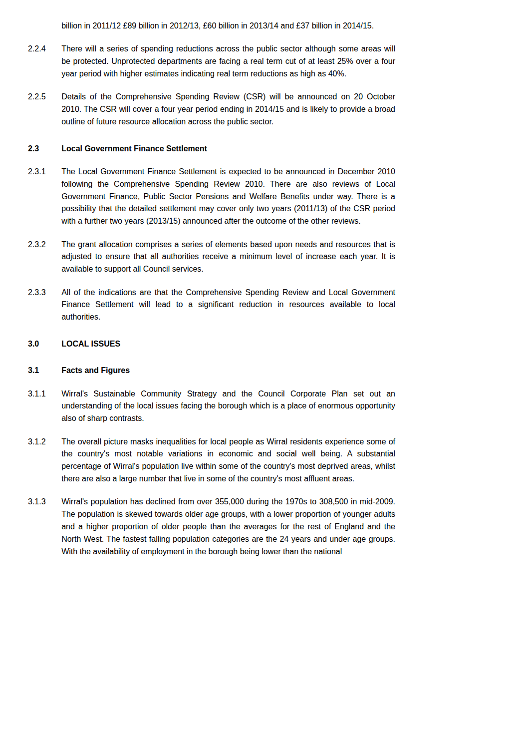billion in 2011/12 £89 billion in 2012/13, £60 billion in 2013/14 and £37 billion in 2014/15.
2.2.4
There will a series of spending reductions across the public sector although some areas will be protected. Unprotected departments are facing a real term cut of at least 25% over a four year period with higher estimates indicating real term reductions as high as 40%.
2.2.5
Details of the Comprehensive Spending Review (CSR) will be announced on 20 October 2010. The CSR will cover a four year period ending in 2014/15 and is likely to provide a broad outline of future resource allocation across the public sector.
2.3 Local Government Finance Settlement
2.3.1
The Local Government Finance Settlement is expected to be announced in December 2010 following the Comprehensive Spending Review 2010. There are also reviews of Local Government Finance, Public Sector Pensions and Welfare Benefits under way. There is a possibility that the detailed settlement may cover only two years (2011/13) of the CSR period with a further two years (2013/15) announced after the outcome of the other reviews.
2.3.2
The grant allocation comprises a series of elements based upon needs and resources that is adjusted to ensure that all authorities receive a minimum level of increase each year. It is available to support all Council services.
2.3.3
All of the indications are that the Comprehensive Spending Review and Local Government Finance Settlement will lead to a significant reduction in resources available to local authorities.
3.0 LOCAL ISSUES
3.1 Facts and Figures
3.1.1
Wirral's Sustainable Community Strategy and the Council Corporate Plan set out an understanding of the local issues facing the borough which is a place of enormous opportunity also of sharp contrasts.
3.1.2
The overall picture masks inequalities for local people as Wirral residents experience some of the country's most notable variations in economic and social well being. A substantial percentage of Wirral's population live within some of the country's most deprived areas, whilst there are also a large number that live in some of the country's most affluent areas.
3.1.3
Wirral's population has declined from over 355,000 during the 1970s to 308,500 in mid-2009. The population is skewed towards older age groups, with a lower proportion of younger adults and a higher proportion of older people than the averages for the rest of England and the North West. The fastest falling population categories are the 24 years and under age groups. With the availability of employment in the borough being lower than the national